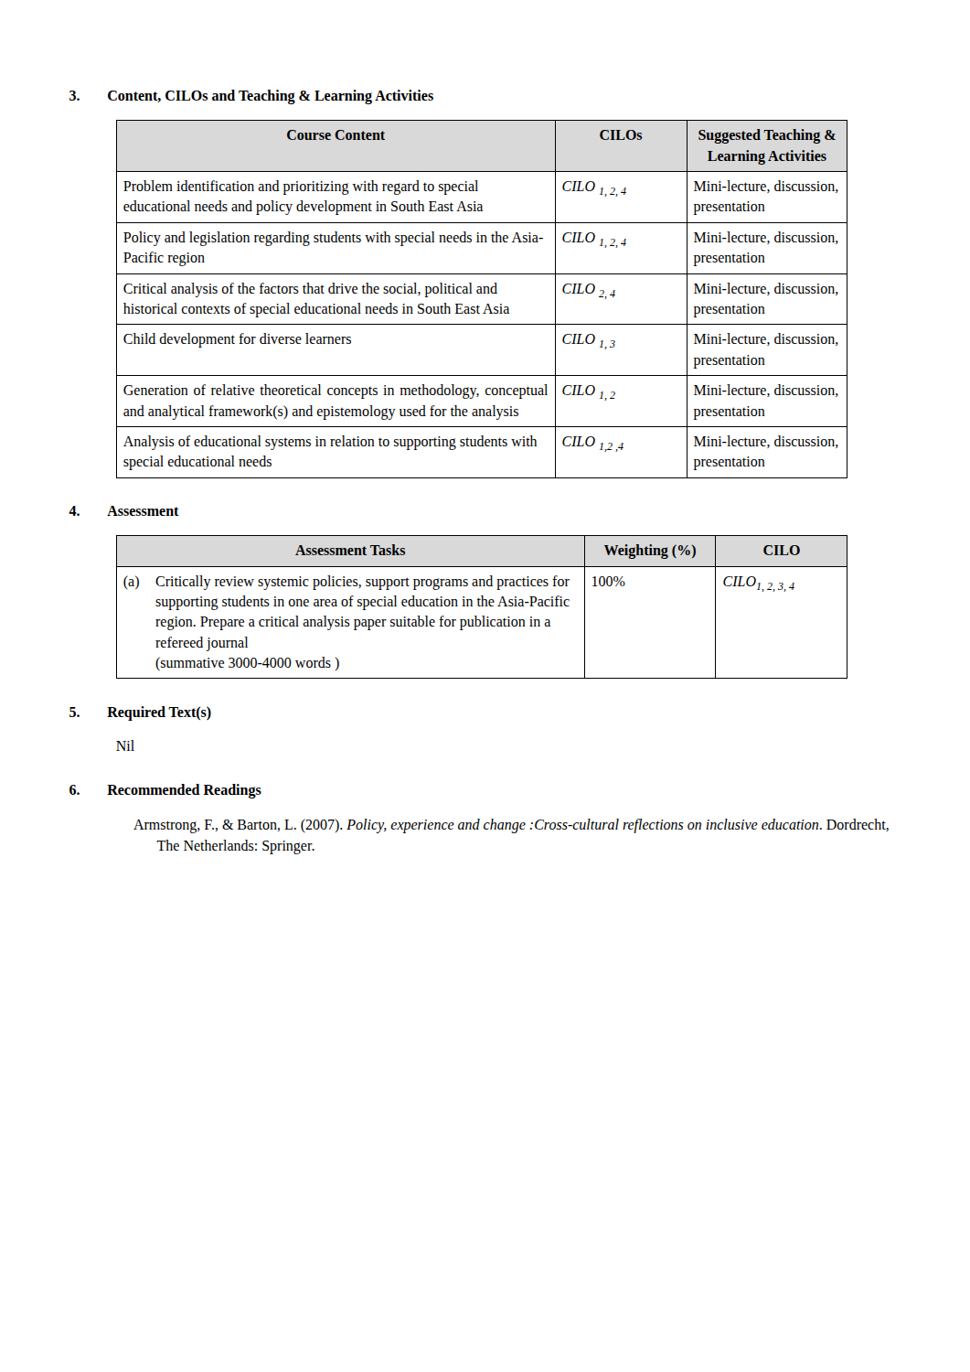3. Content, CILOs and Teaching & Learning Activities
| Course Content | CILOs | Suggested Teaching & Learning Activities |
| --- | --- | --- |
| Problem identification and prioritizing with regard to special educational needs and policy development in South East Asia | CILO 1, 2, 4 | Mini-lecture, discussion, presentation |
| Policy and legislation regarding students with special needs in the Asia-Pacific region | CILO 1, 2, 4 | Mini-lecture, discussion, presentation |
| Critical analysis of the factors that drive the social, political and historical contexts of special educational needs in South East Asia | CILO 2, 4 | Mini-lecture, discussion, presentation |
| Child development for diverse learners | CILO 1, 3 | Mini-lecture, discussion, presentation |
| Generation of relative theoretical concepts in methodology, conceptual and analytical framework(s) and epistemology used for the analysis | CILO 1, 2 | Mini-lecture, discussion, presentation |
| Analysis of educational systems in relation to supporting students with special educational needs | CILO 1,2 ,4 | Mini-lecture, discussion, presentation |
4. Assessment
| Assessment Tasks | Weighting (%) | CILO |
| --- | --- | --- |
| (a) Critically review systemic policies, support programs and practices for supporting students in one area of special education in the Asia-Pacific region. Prepare a critical analysis paper suitable for publication in a refereed journal (summative 3000-4000 words ) | 100% | CILO 1, 2, 3, 4 |
5. Required Text(s)
Nil
6. Recommended Readings
Armstrong, F., & Barton, L. (2007). Policy, experience and change :Cross-cultural reflections on inclusive education. Dordrecht, The Netherlands: Springer.